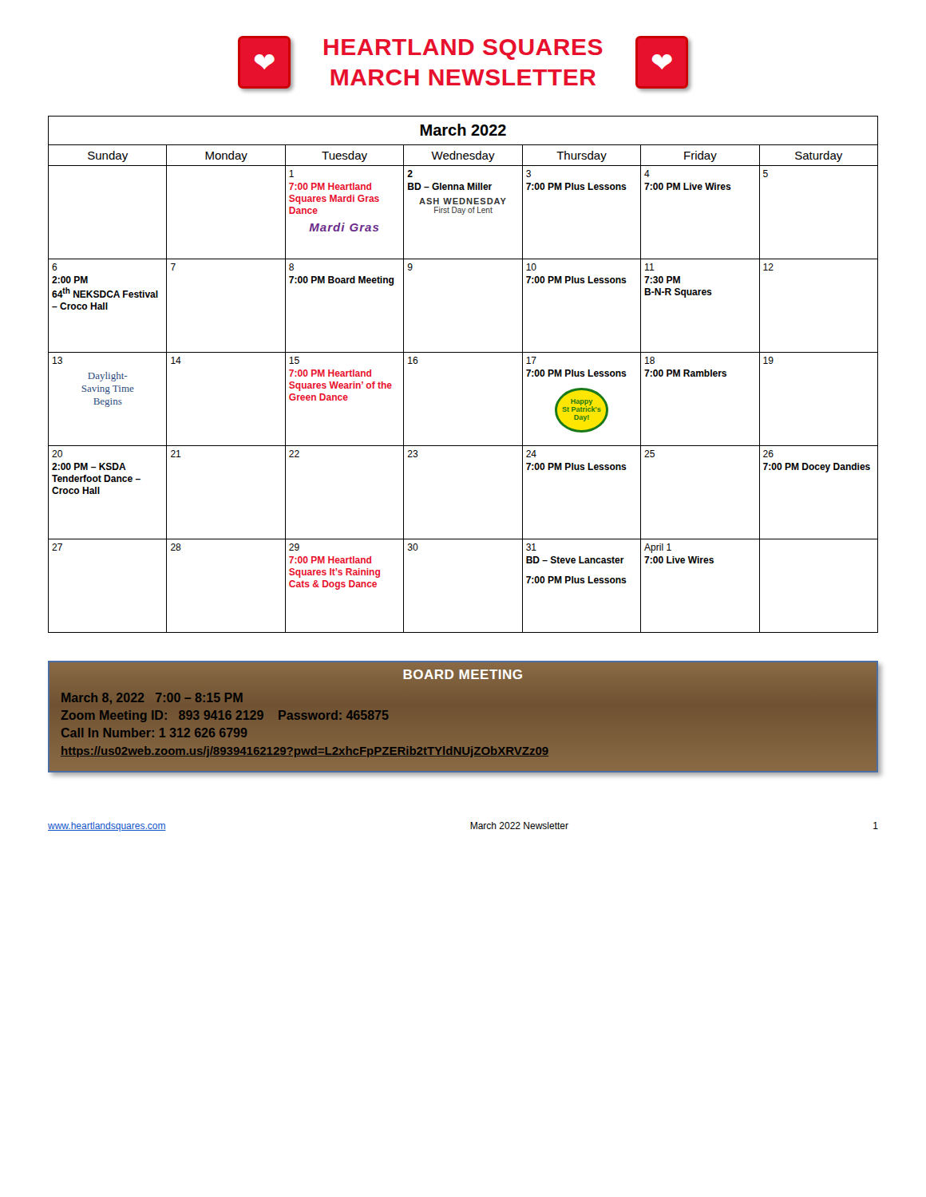❤
HEARTLAND SQUARES
MARCH NEWSLETTER
❤
March 2022
| Sunday | Monday | Tuesday | Wednesday | Thursday | Friday | Saturday |
| --- | --- | --- | --- | --- | --- | --- |
| | | 1 7:00 PM Heartland Squares Mardi Gras Dance Mardi Gras | 2 BD – Glenna Miller ASH WEDNESDAY First Day of Lent | 3 7:00 PM Plus Lessons | 4 7:00 PM Live Wires | 5 |
| 6 2:00 PM 64 th NEKSDCA Festival – Croco Hall | 7 | 8 7:00 PM Board Meeting | 9 | 10 7:00 PM Plus Lessons | 11 7:30 PM B-N-R Squares | 12 |
| 13 Daylight- Saving Time Begins | 14 | 15 7:00 PM Heartland Squares Wearin’ of the Green Dance | 16 | 17 7:00 PM Plus Lessons Happy St Patrick's Day! | 18 7:00 PM Ramblers | 19 |
| 20 2:00 PM – KSDA Tenderfoot Dance – Croco Hall | 21 | 22 | 23 | 24 7:00 PM Plus Lessons | 25 | 26 7:00 PM Docey Dandies |
| 27 | 28 | 29 7:00 PM Heartland Squares It’s Raining Cats & Dogs Dance | 30 | 31 BD – Steve Lancaster 7:00 PM Plus Lessons | April 1 7:00 Live Wires | |
BOARD MEETING
March 8, 2022 7:00 – 8:15 PM
Zoom Meeting ID: 893 9416 2129 Password: 465875
Call In Number: 1 312 626 6799
https://us02web.zoom.us/j/89394162129?pwd=L2xhcFpPZERib2tTYldNUjZObXRVZz09
www.heartlandsquares.com
March 2022 Newsletter
1